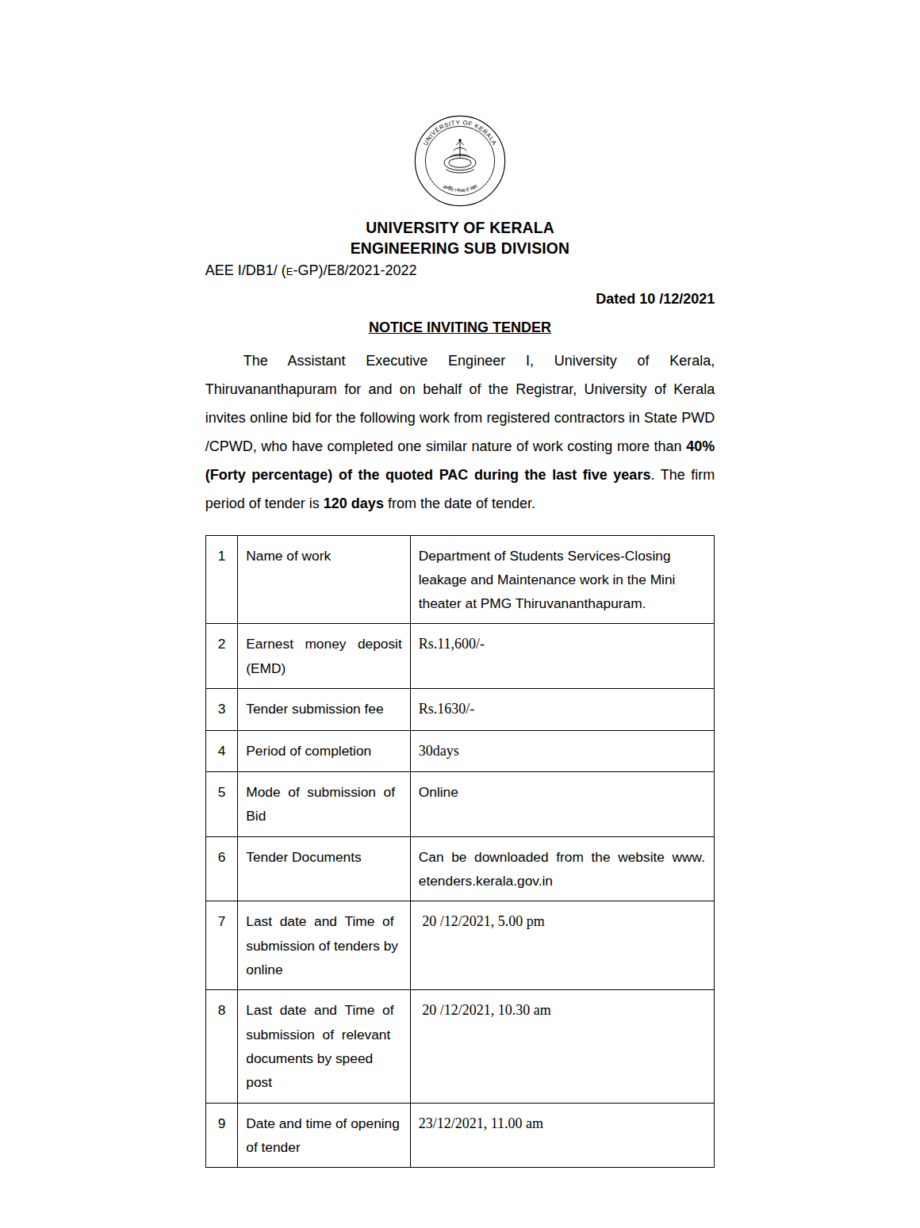UNIVERSITY OF KERALA कर्मणि व्यज्यते प्रज्ञा
UNIVERSITY OF KERALA
ENGINEERING SUB DIVISION
AEE I/DB1/ (e-GP)/E8/2021-2022
Dated 10 /12/2021
NOTICE INVITING TENDER
The Assistant Executive Engineer I, University of Kerala, Thiruvananthapuram for and on behalf of the Registrar, University of Kerala invites online bid for the following work from registered contractors in State PWD /CPWD, who have completed one similar nature of work costing more than 40% (Forty percentage) of the quoted PAC during the last five years. The firm period of tender is 120 days from the date of tender.
| 1 | Name of work | Department of Students Services-Closing leakage and Maintenance work in the Mini theater at PMG Thiruvananthapuram. |
| 2 | Earnest money deposit (EMD) | Rs.11,600/- |
| 3 | Tender submission fee | Rs.1630/- |
| 4 | Period of completion | 30days |
| 5 | Mode of submission of Bid | Online |
| 6 | Tender Documents | Can be downloaded from the website www. etenders.kerala.gov.in |
| 7 | Last date and Time of submission of tenders by online | 20 /12/2021, 5.00 pm |
| 8 | Last date and Time of submission of relevant documents by speed post | 20 /12/2021, 10.30 am |
| 9 | Date and time of opening of tender | 23/12/2021, 11.00 am |